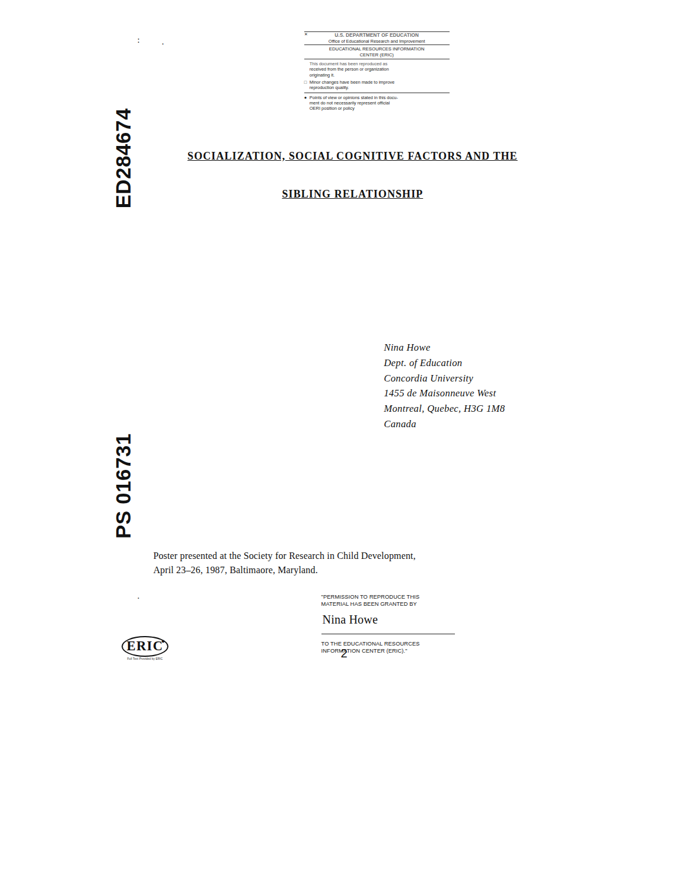: .
ED284674
PS 016731
U.S. DEPARTMENT OF EDUCATION
Office of Educational Research and Improvement
EDUCATIONAL RESOURCES INFORMATION
CENTER (ERIC)
This document has been reproduced as
received from the person or organization
originating it.
□Minor changes have been made to improve
reproduction quality.
●Points of view or opinions stated in this docu-
ment do not necessarily represent official
OERI position or policy
✕
SOCIALIZATION, SOCIAL COGNITIVE FACTORS AND THE SIBLING RELATIONSHIP
Nina Howe
Dept. of Education
Concordia University
1455 de Maisonneuve West
Montreal, Quebec, H3G 1M8
Canada
Poster presented at the Society for Research in Child Development,
April 23–26, 1987, Baltimaore, Maryland.
"PERMISSION TO REPRODUCE THIS
MATERIAL HAS BEEN GRANTED BY
Nina Howe
TO THE EDUCATIONAL RESOURCES
INFORMATION CENTER (ERIC)."
.
ERIC●
Full Text Provided by ERIC
2